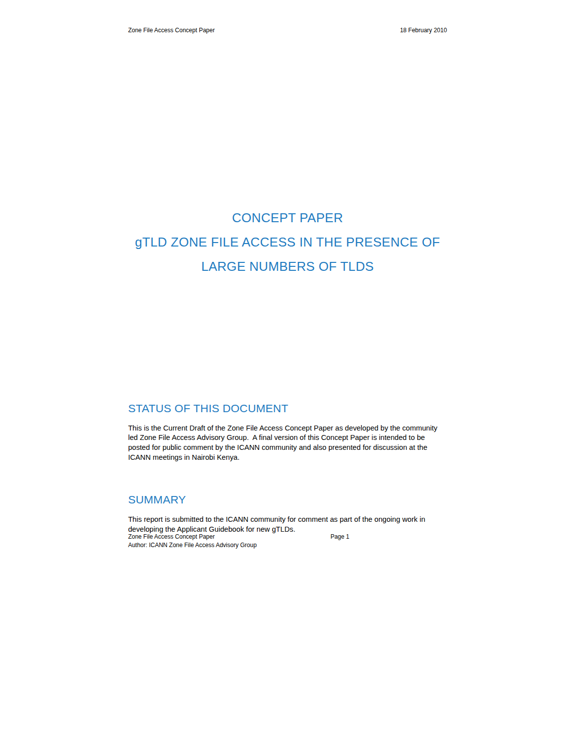Zone File Access Concept Paper 18 February 2010
CONCEPT PAPER
gTLD ZONE FILE ACCESS IN THE PRESENCE OF
LARGE NUMBERS OF TLDS
STATUS OF THIS DOCUMENT
This is the Current Draft of the Zone File Access Concept Paper as developed by the community led Zone File Access Advisory Group. A final version of this Concept Paper is intended to be posted for public comment by the ICANN community and also presented for discussion at the ICANN meetings in Nairobi Kenya.
SUMMARY
This report is submitted to the ICANN community for comment as part of the ongoing work in developing the Applicant Guidebook for new gTLDs.
Zone File Access Concept Paper
Author: ICANN Zone File Access Advisory Group
Page 1